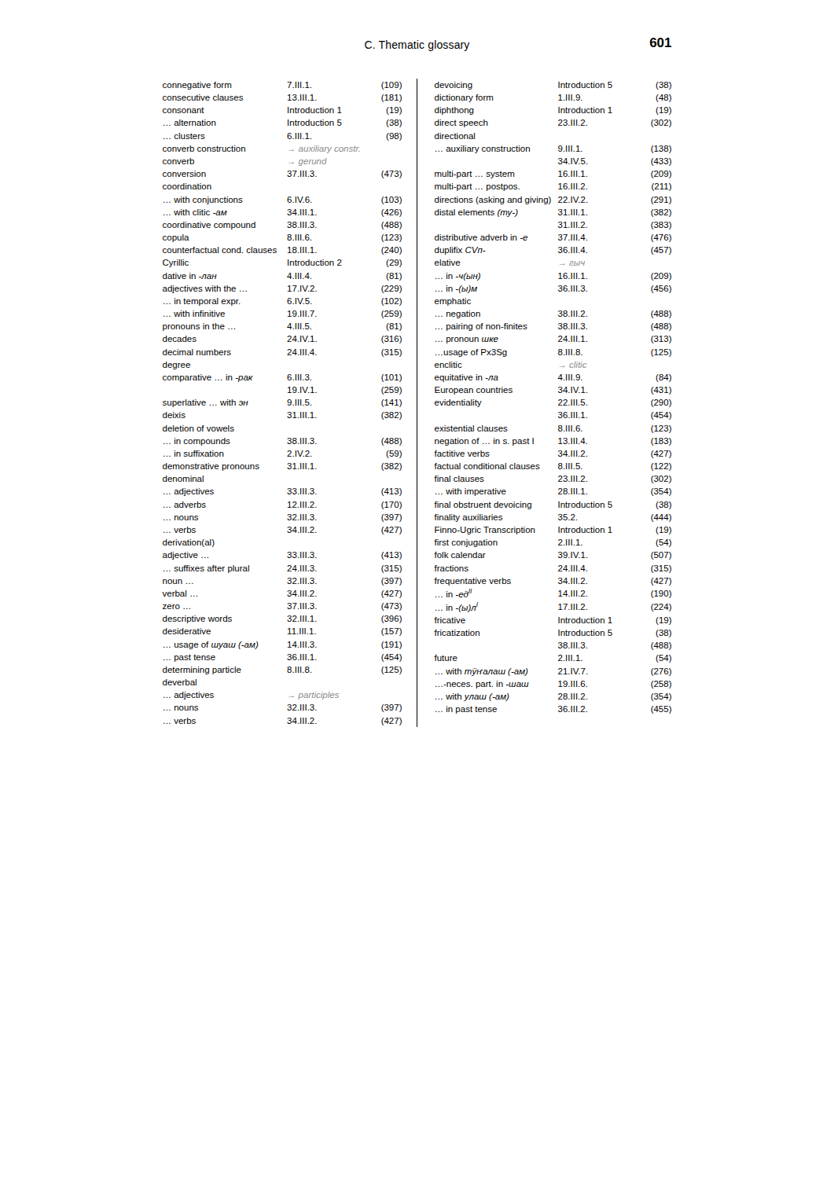C. Thematic glossary
601
| connegative form | 7.III.1. | (109) |
| consecutive clauses | 13.III.1. | (181) |
| consonant | Introduction 1 | (19) |
| … alternation | Introduction 5 | (38) |
| … clusters | 6.III.1. | (98) |
| converb construction | → auxiliary constr. |
| converb | → gerund |
| conversion | 37.III.3. | (473) |
| coordination | | |
| … with conjunctions | 6.IV.6. | (103) |
| … with clitic -ам | 34.III.1. | (426) |
| coordinative compound | 38.III.3. | (488) |
| copula | 8.III.6. | (123) |
| counterfactual cond. clauses | 18.III.1. | (240) |
| Cyrillic | Introduction 2 | (29) |
| dative in -лан | 4.III.4. | (81) |
| adjectives with the … | 17.IV.2. | (229) |
| … in temporal expr. | 6.IV.5. | (102) |
| … with infinitive | 19.III.7. | (259) |
| pronouns in the … | 4.III.5. | (81) |
| decades | 24.IV.1. | (316) |
| decimal numbers | 24.III.4. | (315) |
| degree | | |
| comparative … in -рак | 6.III.3. | (101) |
| | 19.IV.1. | (259) |
| superlative … with эн | 9.III.5. | (141) |
| deixis | 31.III.1. | (382) |
| deletion of vowels | | |
| … in compounds | 38.III.3. | (488) |
| … in suffixation | 2.IV.2. | (59) |
| demonstrative pronouns | 31.III.1. | (382) |
| denominal | | |
| … adjectives | 33.III.3. | (413) |
| … adverbs | 12.III.2. | (170) |
| … nouns | 32.III.3. | (397) |
| … verbs | 34.III.2. | (427) |
| derivation(al) | | |
| adjective … | 33.III.3. | (413) |
| … suffixes after plural | 24.III.3. | (315) |
| noun … | 32.III.3. | (397) |
| verbal … | 34.III.2. | (427) |
| zero … | 37.III.3. | (473) |
| descriptive words | 32.III.1. | (396) |
| desiderative | 11.III.1. | (157) |
| … usage of шуаш (-ам) | 14.III.3. | (191) |
| … past tense | 36.III.1. | (454) |
| determining particle | 8.III.8. | (125) |
| deverbal | | |
| … adjectives | → participles |
| … nouns | 32.III.3. | (397) |
| … verbs | 34.III.2. | (427) |
| devoicing | Introduction 5 | (38) |
| dictionary form | 1.III.9. | (48) |
| diphthong | Introduction 1 | (19) |
| direct speech | 23.III.2. | (302) |
| directional | | |
| … auxiliary construction | 9.III.1. | (138) |
| | 34.IV.5. | (433) |
| multi-part … system | 16.III.1. | (209) |
| multi-part … postpos. | 16.III.2. | (211) |
| directions (asking and giving) | 22.IV.2. | (291) |
| distal elements (ту-) | 31.III.1. | (382) |
| | 31.III.2. | (383) |
| distributive adverb in -е | 37.III.4. | (476) |
| duplifix CVп- | 36.III.4. | (457) |
| elative | → гыч |
| … in -ч(ын) | 16.III.1. | (209) |
| … in -(ы)м | 36.III.3. | (456) |
| emphatic | | |
| … negation | 38.III.2. | (488) |
| … pairing of non-finites | 38.III.3. | (488) |
| … pronoun шке | 24.III.1. | (313) |
| …usage of Px3Sg | 8.III.8. | (125) |
| enclitic | → clitic |
| equitative in -ла | 4.III.9. | (84) |
| European countries | 34.IV.1. | (431) |
| evidentiality | 22.III.5. | (290) |
| | 36.III.1. | (454) |
| existential clauses | 8.III.6. | (123) |
| negation of … in s. past I | 13.III.4. | (183) |
| factitive verbs | 34.III.2. | (427) |
| factual conditional clauses | 8.III.5. | (122) |
| final clauses | 23.III.2. | (302) |
| … with imperative | 28.III.1. | (354) |
| final obstruent devoicing | Introduction 5 | (38) |
| finality auxiliaries | 35.2. | (444) |
| Finno-Ugric Transcription | Introduction 1 | (19) |
| first conjugation | 2.III.1. | (54) |
| folk calendar | 39.IV.1. | (507) |
| fractions | 24.III.4. | (315) |
| frequentative verbs | 34.III.2. | (427) |
| … in -ед II | 14.III.2. | (190) |
| … in -(ы)л I | 17.III.2. | (224) |
| fricative | Introduction 1 | (19) |
| fricatization | Introduction 5 | (38) |
| | 38.III.3. | (488) |
| future | 2.III.1. | (54) |
| … with тӱҥалаш (-ам) | 21.IV.7. | (276) |
| …-neces. part. in -шаш | 19.III.6. | (258) |
| … with улаш (-ам) | 28.III.2. | (354) |
| … in past tense | 36.III.2. | (455) |